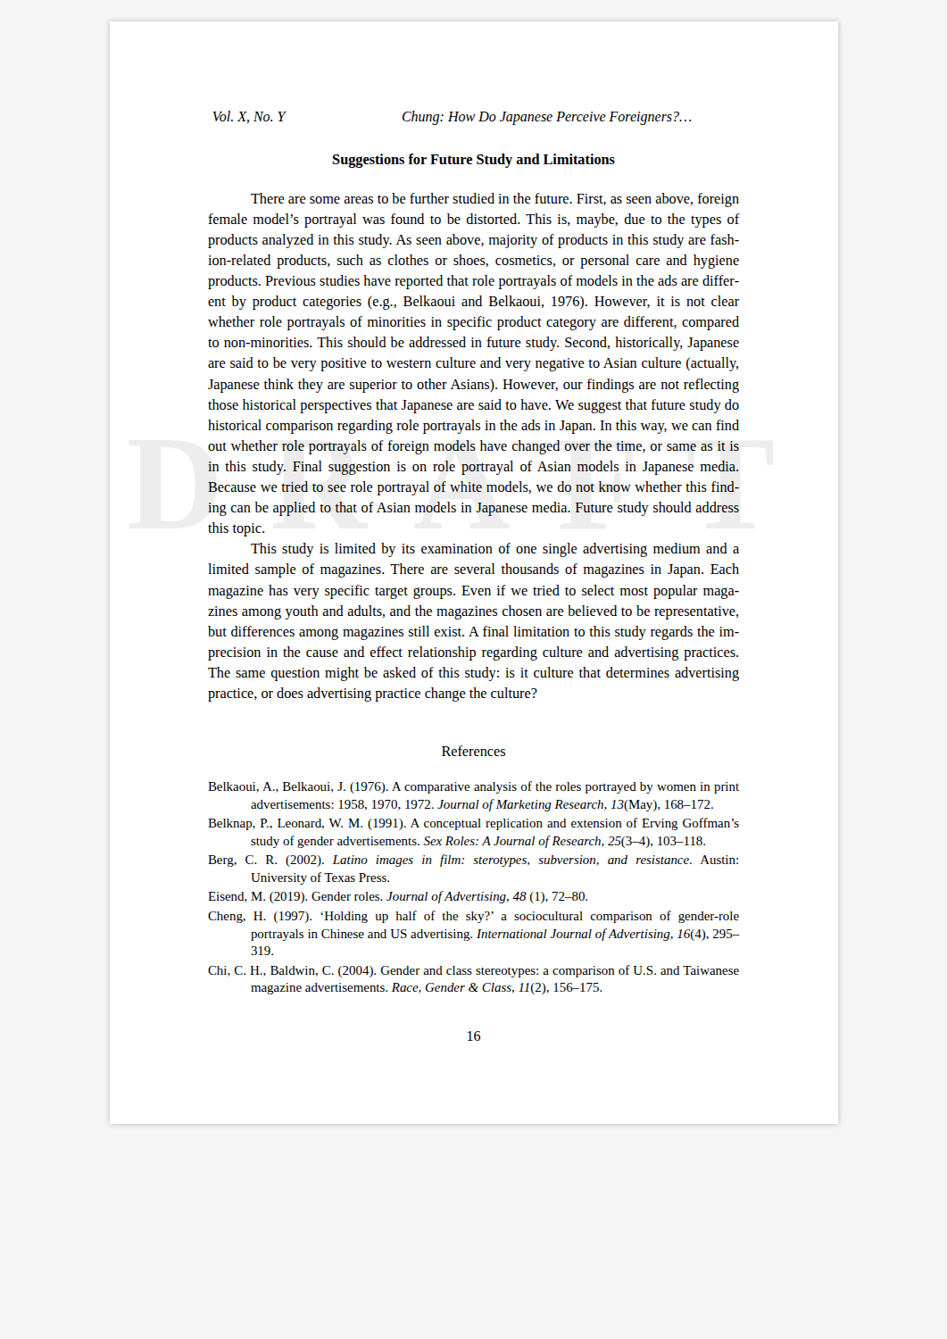DRAFT
Vol. X, No. Y Chung: How Do Japanese Perceive Foreigners?…
Suggestions for Future Study and Limitations
There are some areas to be further studied in the future. First, as seen above, foreign female model’s portrayal was found to be distorted. This is, maybe, due to the types of products analyzed in this study. As seen above, majority of products in this study are fashion-related products, such as clothes or shoes, cosmetics, or personal care and hygiene products. Previous studies have reported that role portrayals of models in the ads are different by product categories (e.g., Belkaoui and Belkaoui, 1976). However, it is not clear whether role portrayals of minorities in specific product category are different, compared to non-minorities. This should be addressed in future study. Second, historically, Japanese are said to be very positive to western culture and very negative to Asian culture (actually, Japanese think they are superior to other Asians). However, our findings are not reflecting those historical perspectives that Japanese are said to have. We suggest that future study do historical comparison regarding role portrayals in the ads in Japan. In this way, we can find out whether role portrayals of foreign models have changed over the time, or same as it is in this study. Final suggestion is on role portrayal of Asian models in Japanese media. Because we tried to see role portrayal of white models, we do not know whether this finding can be applied to that of Asian models in Japanese media. Future study should address this topic.
This study is limited by its examination of one single advertising medium and a limited sample of magazines. There are several thousands of magazines in Japan. Each magazine has very specific target groups. Even if we tried to select most popular magazines among youth and adults, and the magazines chosen are believed to be representative, but differences among magazines still exist. A final limitation to this study regards the imprecision in the cause and effect relationship regarding culture and advertising practices. The same question might be asked of this study: is it culture that determines advertising practice, or does advertising practice change the culture?
References
Belkaoui, A., Belkaoui, J. (1976). A comparative analysis of the roles portrayed by women in print advertisements: 1958, 1970, 1972. Journal of Marketing Research, 13(May), 168–172.
Belknap, P., Leonard, W. M. (1991). A conceptual replication and extension of Erving Goffman’s study of gender advertisements. Sex Roles: A Journal of Research, 25(3–4), 103–118.
Berg, C. R. (2002). Latino images in film: sterotypes, subversion, and resistance. Austin: University of Texas Press.
Eisend, M. (2019). Gender roles. Journal of Advertising, 48 (1), 72–80.
Cheng, H. (1997). ‘Holding up half of the sky?’ a sociocultural comparison of gender-role portrayals in Chinese and US advertising. International Journal of Advertising, 16(4), 295–319.
Chi, C. H., Baldwin, C. (2004). Gender and class stereotypes: a comparison of U.S. and Taiwanese magazine advertisements. Race, Gender & Class, 11(2), 156–175.
16